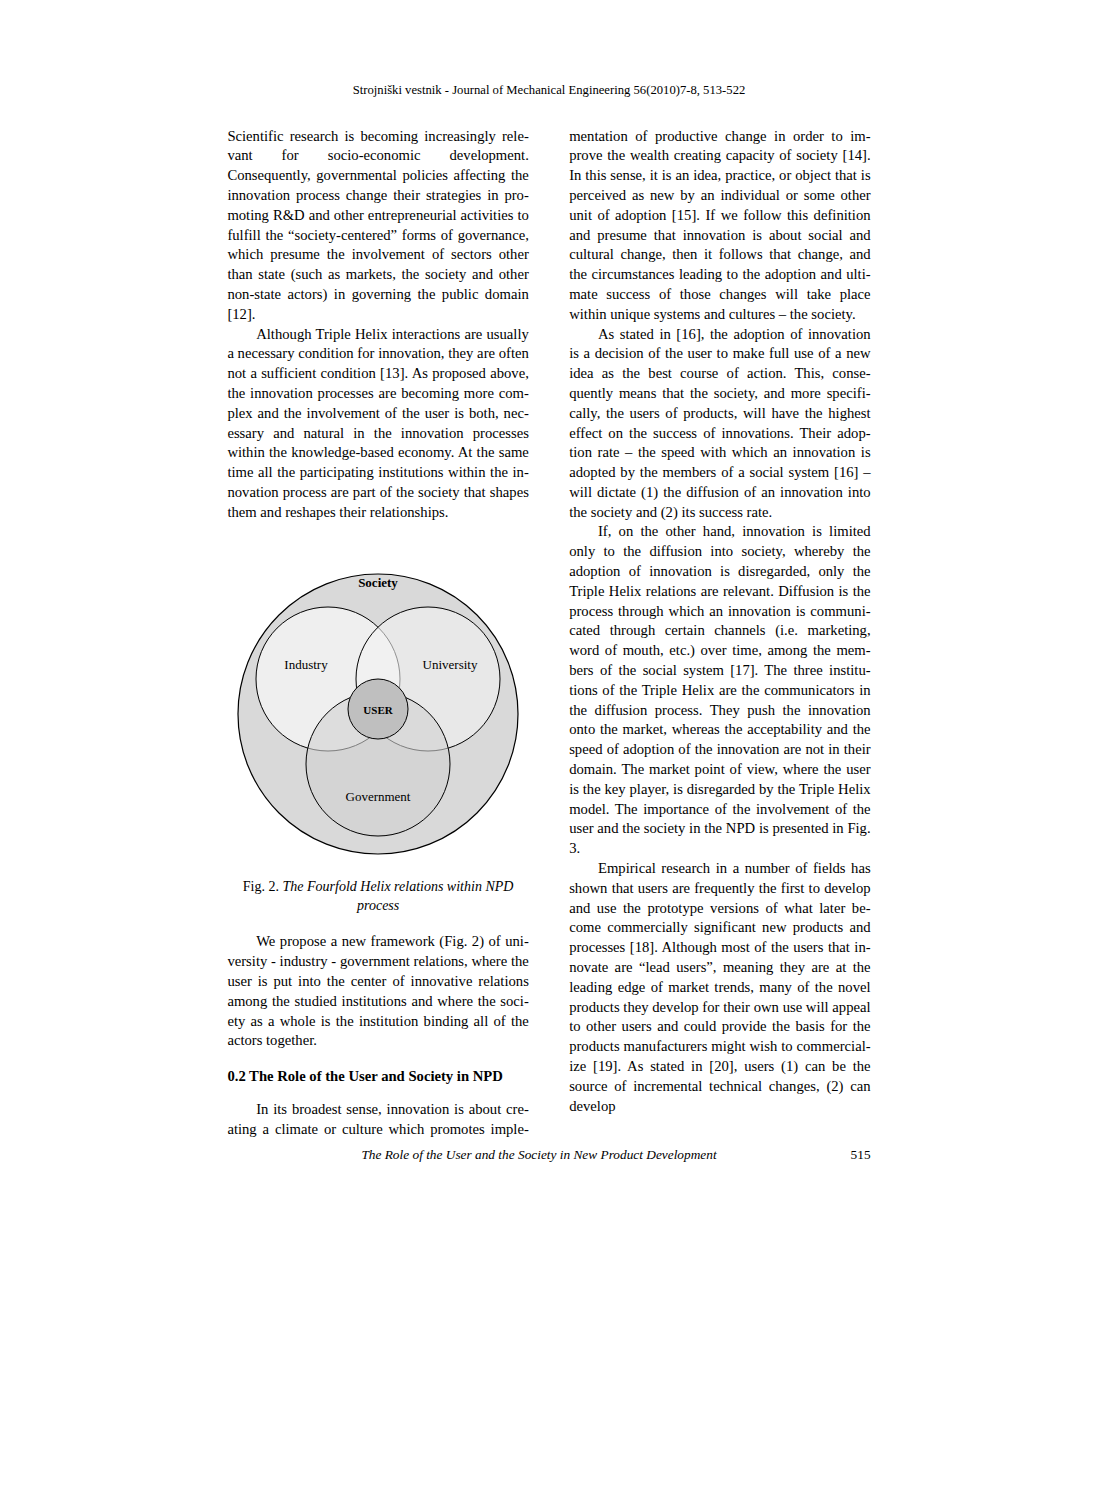Strojniški vestnik - Journal of Mechanical Engineering 56(2010)7-8, 513-522
Scientific research is becoming increasingly relevant for socio-economic development. Consequently, governmental policies affecting the innovation process change their strategies in promoting R&D and other entrepreneurial activities to fulfill the “society-centered” forms of governance, which presume the involvement of sectors other than state (such as markets, the society and other non-state actors) in governing the public domain [12].
Although Triple Helix interactions are usually a necessary condition for innovation, they are often not a sufficient condition [13]. As proposed above, the innovation processes are becoming more complex and the involvement of the user is both, necessary and natural in the innovation processes within the knowledge-based economy. At the same time all the participating institutions within the innovation process are part of the society that shapes them and reshapes their relationships.
Society Industry University USER Government
Fig. 2. The Fourfold Helix relations within NPD process
We propose a new framework (Fig. 2) of university - industry - government relations, where the user is put into the center of innovative relations among the studied institutions and where the society as a whole is the institution binding all of the actors together.
0.2 The Role of the User and Society in NPD
In its broadest sense, innovation is about creating a climate or culture which promotes implementation of productive change in order to improve the wealth creating capacity of society [14]. In this sense, it is an idea, practice, or object that is perceived as new by an individual or some other unit of adoption [15]. If we follow this definition and presume that innovation is about social and cultural change, then it follows that change, and the circumstances leading to the adoption and ultimate success of those changes will take place within unique systems and cultures – the society.
As stated in [16], the adoption of innovation is a decision of the user to make full use of a new idea as the best course of action. This, consequently means that the society, and more specifically, the users of products, will have the highest effect on the success of innovations. Their adoption rate – the speed with which an innovation is adopted by the members of a social system [16] – will dictate (1) the diffusion of an innovation into the society and (2) its success rate.
If, on the other hand, innovation is limited only to the diffusion into society, whereby the adoption of innovation is disregarded, only the Triple Helix relations are relevant. Diffusion is the process through which an innovation is communicated through certain channels (i.e. marketing, word of mouth, etc.) over time, among the members of the social system [17]. The three institutions of the Triple Helix are the communicators in the diffusion process. They push the innovation onto the market, whereas the acceptability and the speed of adoption of the innovation are not in their domain. The market point of view, where the user is the key player, is disregarded by the Triple Helix model. The importance of the involvement of the user and the society in the NPD is presented in Fig. 3.
Empirical research in a number of fields has shown that users are frequently the first to develop and use the prototype versions of what later become commercially significant new products and processes [18]. Although most of the users that innovate are “lead users”, meaning they are at the leading edge of market trends, many of the novel products they develop for their own use will appeal to other users and could provide the basis for the products manufacturers might wish to commercialize [19]. As stated in [20], users (1) can be the source of incremental technical changes, (2) can develop
The Role of the User and the Society in New Product Development 515